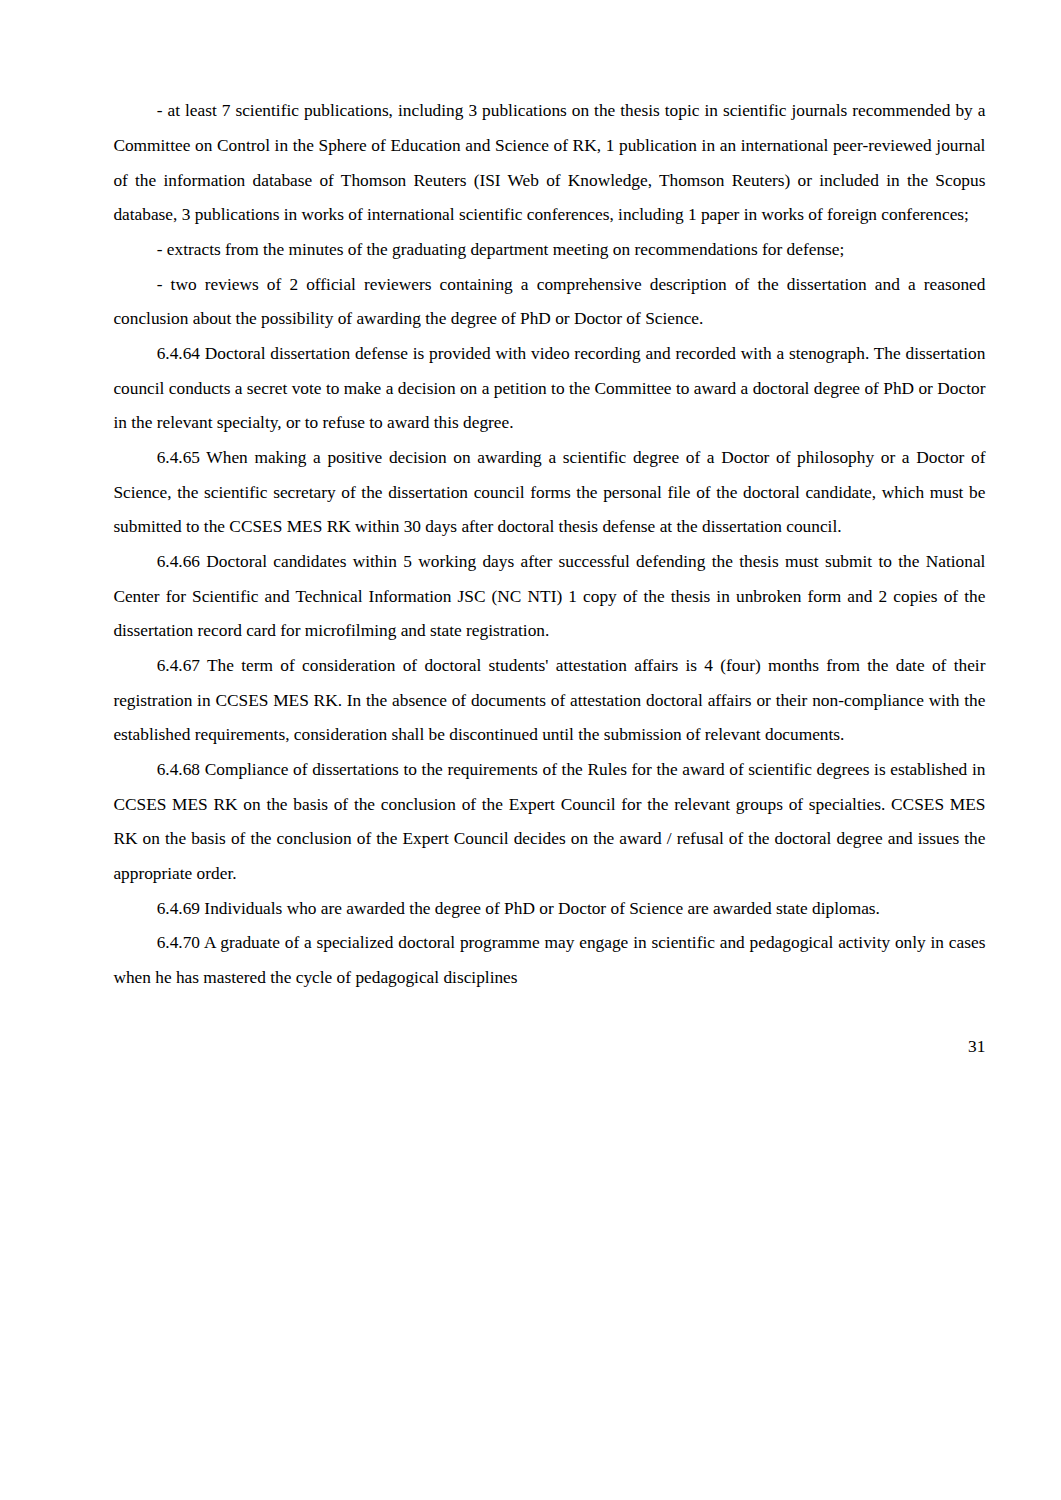- at least 7 scientific publications, including 3 publications on the thesis topic in scientific journals recommended by a Committee on Control in the Sphere of Education and Science of RK, 1 publication in an international peer-reviewed journal of the information database of Thomson Reuters (ISI Web of Knowledge, Thomson Reuters) or included in the Scopus database, 3 publications in works of international scientific conferences, including 1 paper in works of foreign conferences;
- extracts from the minutes of the graduating department meeting on recommendations for defense;
- two reviews of 2 official reviewers containing a comprehensive description of the dissertation and a reasoned conclusion about the possibility of awarding the degree of PhD or Doctor of Science.
6.4.64 Doctoral dissertation defense is provided with video recording and recorded with a stenograph. The dissertation council conducts a secret vote to make a decision on a petition to the Committee to award a doctoral degree of PhD or Doctor in the relevant specialty, or to refuse to award this degree.
6.4.65 When making a positive decision on awarding a scientific degree of a Doctor of philosophy or a Doctor of Science, the scientific secretary of the dissertation council forms the personal file of the doctoral candidate, which must be submitted to the CCSES MES RK within 30 days after doctoral thesis defense at the dissertation council.
6.4.66 Doctoral candidates within 5 working days after successful defending the thesis must submit to the National Center for Scientific and Technical Information JSC (NC NTI) 1 copy of the thesis in unbroken form and 2 copies of the dissertation record card for microfilming and state registration.
6.4.67 The term of consideration of doctoral students' attestation affairs is 4 (four) months from the date of their registration in CCSES MES RK. In the absence of documents of attestation doctoral affairs or their non-compliance with the established requirements, consideration shall be discontinued until the submission of relevant documents.
6.4.68 Compliance of dissertations to the requirements of the Rules for the award of scientific degrees is established in CCSES MES RK on the basis of the conclusion of the Expert Council for the relevant groups of specialties. CCSES MES RK on the basis of the conclusion of the Expert Council decides on the award / refusal of the doctoral degree and issues the appropriate order.
6.4.69 Individuals who are awarded the degree of PhD or Doctor of Science are awarded state diplomas.
6.4.70 A graduate of a specialized doctoral programme may engage in scientific and pedagogical activity only in cases when he has mastered the cycle of pedagogical disciplines
31